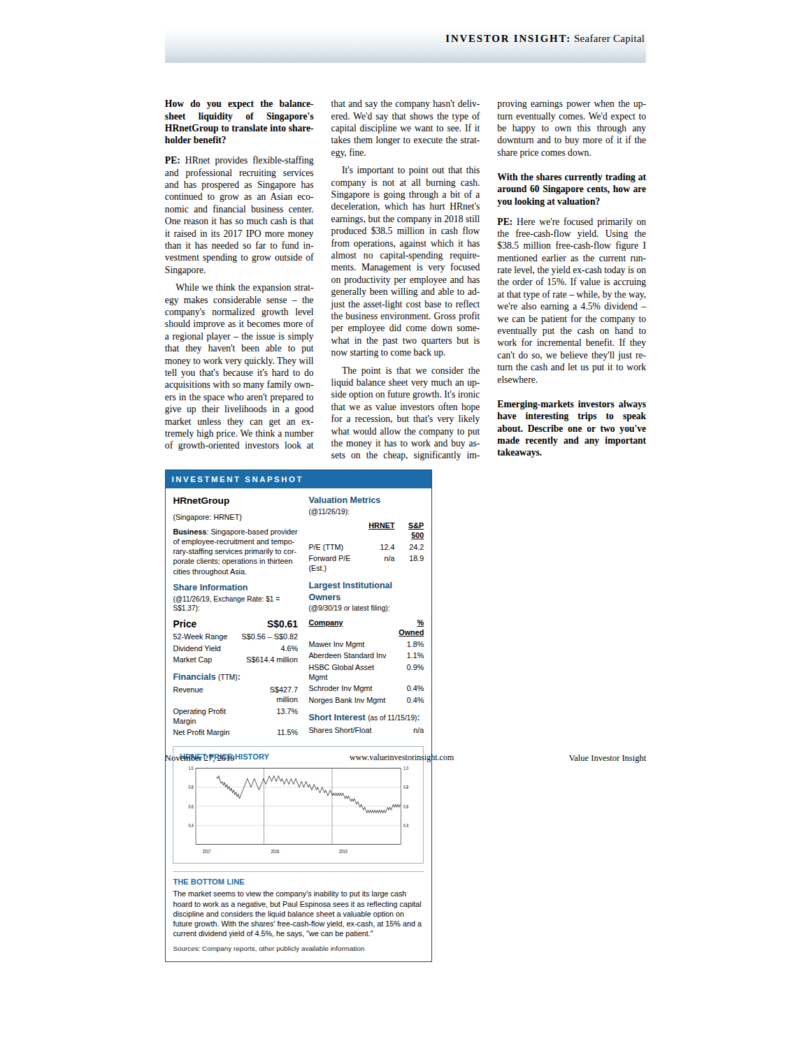INVESTOR INSIGHT: Seafarer Capital
How do you expect the balance-sheet liquidity of Singapore's HRnetGroup to translate into shareholder benefit?
PE: HRnet provides flexible-staffing and professional recruiting services and has prospered as Singapore has continued to grow as an Asian economic and financial business center. One reason it has so much cash is that it raised in its 2017 IPO more money than it has needed so far to fund investment spending to grow outside of Singapore.
While we think the expansion strategy makes considerable sense – the company's normalized growth level should improve as it becomes more of a regional player – the issue is simply that they haven't been able to put money to work very quickly. They will tell you that's because it's hard to do acquisitions with so many family owners in the space who aren't prepared to give up their livelihoods in a good market unless they can get an extremely high price. We think a number of growth-oriented investors look at that and say the company hasn't delivered. We'd say that shows the type of capital discipline we want to see. If it takes them longer to execute the strategy, fine.
It's important to point out that this company is not at all burning cash. Singapore is going through a bit of a deceleration, which has hurt HRnet's earnings, but the company in 2018 still produced $38.5 million in cash flow from operations, against which it has almost no capital-spending requirements. Management is very focused on productivity per employee and has generally been willing and able to adjust the asset-light cost base to reflect the business environment. Gross profit per employee did come down somewhat in the past two quarters but is now starting to come back up.
The point is that we consider the liquid balance sheet very much an upside option on future growth. It's ironic that we as value investors often hope for a recession, but that's very likely what would allow the company to put the money it has to work and buy assets on the cheap, significantly improving earnings power when the upturn eventually comes. We'd expect to be happy to own this through any downturn and to buy more of it if the share price comes down.
With the shares currently trading at around 60 Singapore cents, how are you looking at valuation?
PE: Here we're focused primarily on the free-cash-flow yield. Using the $38.5 million free-cash-flow figure I mentioned earlier as the current run-rate level, the yield ex-cash today is on the order of 15%. If value is accruing at that type of rate – while, by the way, we're also earning a 4.5% dividend – we can be patient for the company to eventually put the cash on hand to work for incremental benefit. If they can't do so, we believe they'll just return the cash and let us put it to work elsewhere.
Emerging-markets investors always have interesting trips to speak about. Describe one or two you've made recently and any important takeaways.
INVESTMENT SNAPSHOT
HRnetGroup
(Singapore: HRNET)
Business: Singapore-based provider of employee-recruitment and temporary-staffing services primarily to corporate clients; operations in thirteen cities throughout Asia.
Share Information
(@11/26/19, Exchange Rate: $1 = S$1.37):
| Price | S$0.61 |
| 52-Week Range | S$0.56 – S$0.82 |
| Dividend Yield | 4.6% |
| Market Cap | S$614.4 million |
Financials (TTM):
| Revenue | S$427.7 million |
| Operating Profit Margin | 13.7% |
| Net Profit Margin | 11.5% |
Valuation Metrics
(@11/26/19):
| | HRNET | S&P 500 |
| P/E (TTM) | 12.4 | 24.2 |
| Forward P/E (Est.) | n/a | 18.9 |
Largest Institutional Owners
(@9/30/19 or latest filing):
| Company | % Owned |
| Mawer Inv Mgmt | 1.8% |
| Aberdeen Standard Inv | 1.1% |
| HSBC Global Asset Mgmt | 0.9% |
| Schroder Inv Mgmt | 0.4% |
| Norges Bank Inv Mgmt | 0.4% |
Short Interest (as of 11/15/19):
| Shares Short/Float | n/a |
HRNET PRICE HISTORY
1.0 0.8 0.6 0.4 1.0 0.8 0.6 0.4 2017 2018 2019
THE BOTTOM LINE
The market seems to view the company's inability to put its large cash hoard to work as a negative, but Paul Espinosa sees it as reflecting capital discipline and considers the liquid balance sheet a valuable option on future growth. With the shares' free-cash-flow yield, ex-cash, at 15% and a current dividend yield of 4.5%, he says, "we can be patient."
Sources: Company reports, other publicly available information
November 27, 2019
www.valueinvestorinsight.com
Value Investor Insight